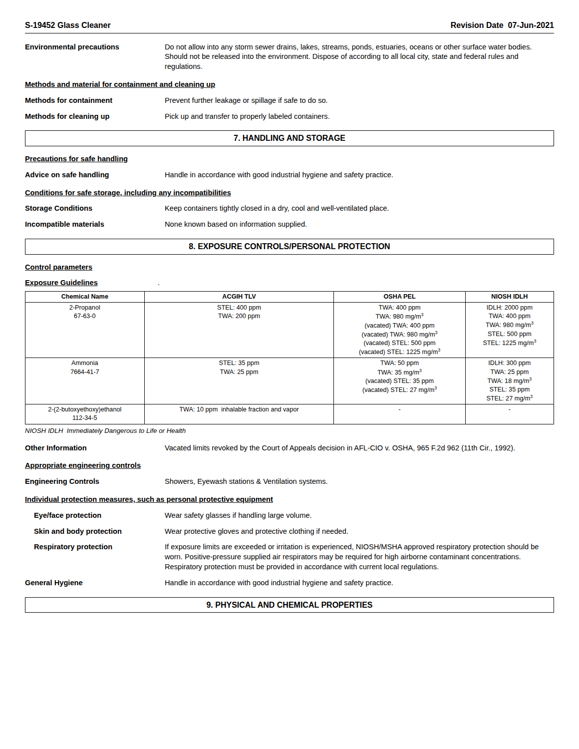S-19452 Glass Cleaner Revision Date 07-Jun-2021
Environmental precautions
Do not allow into any storm sewer drains, lakes, streams, ponds, estuaries, oceans or other surface water bodies. Should not be released into the environment. Dispose of according to all local city, state and federal rules and regulations.
Methods and material for containment and cleaning up
Methods for containment
Prevent further leakage or spillage if safe to do so.
Methods for cleaning up
Pick up and transfer to properly labeled containers.
7. HANDLING AND STORAGE
Precautions for safe handling
Advice on safe handling
Handle in accordance with good industrial hygiene and safety practice.
Conditions for safe storage, including any incompatibilities
Storage Conditions
Keep containers tightly closed in a dry, cool and well-ventilated place.
Incompatible materials
None known based on information supplied.
8. EXPOSURE CONTROLS/PERSONAL PROTECTION
Control parameters
Exposure Guidelines.
| Chemical Name | ACGIH TLV | OSHA PEL | NIOSH IDLH |
| --- | --- | --- | --- |
| 2-Propanol 67-63-0 | STEL: 400 ppm TWA: 200 ppm | TWA: 400 ppm TWA: 980 mg/m 3 (vacated) TWA: 400 ppm (vacated) TWA: 980 mg/m 3 (vacated) STEL: 500 ppm (vacated) STEL: 1225 mg/m 3 | IDLH: 2000 ppm TWA: 400 ppm TWA: 980 mg/m 3 STEL: 500 ppm STEL: 1225 mg/m 3 |
| Ammonia 7664-41-7 | STEL: 35 ppm TWA: 25 ppm | TWA: 50 ppm TWA: 35 mg/m 3 (vacated) STEL: 35 ppm (vacated) STEL: 27 mg/m 3 | IDLH: 300 ppm TWA: 25 ppm TWA: 18 mg/m 3 STEL: 35 ppm STEL: 27 mg/m 3 |
| 2-(2-butoxyethoxy)ethanol 112-34-5 | TWA: 10 ppm inhalable fraction and vapor | - | - |
NIOSH IDLH Immediately Dangerous to Life or Health
Other Information
Vacated limits revoked by the Court of Appeals decision in AFL-CIO v. OSHA, 965 F.2d 962 (11th Cir., 1992).
Appropriate engineering controls
Engineering Controls
Showers, Eyewash stations & Ventilation systems.
Individual protection measures, such as personal protective equipment
Eye/face protection
Wear safety glasses if handling large volume.
Skin and body protection
Wear protective gloves and protective clothing if needed.
Respiratory protection
If exposure limits are exceeded or irritation is experienced, NIOSH/MSHA approved respiratory protection should be worn. Positive-pressure supplied air respirators may be required for high airborne contaminant concentrations. Respiratory protection must be provided in accordance with current local regulations.
General Hygiene
Handle in accordance with good industrial hygiene and safety practice.
9. PHYSICAL AND CHEMICAL PROPERTIES